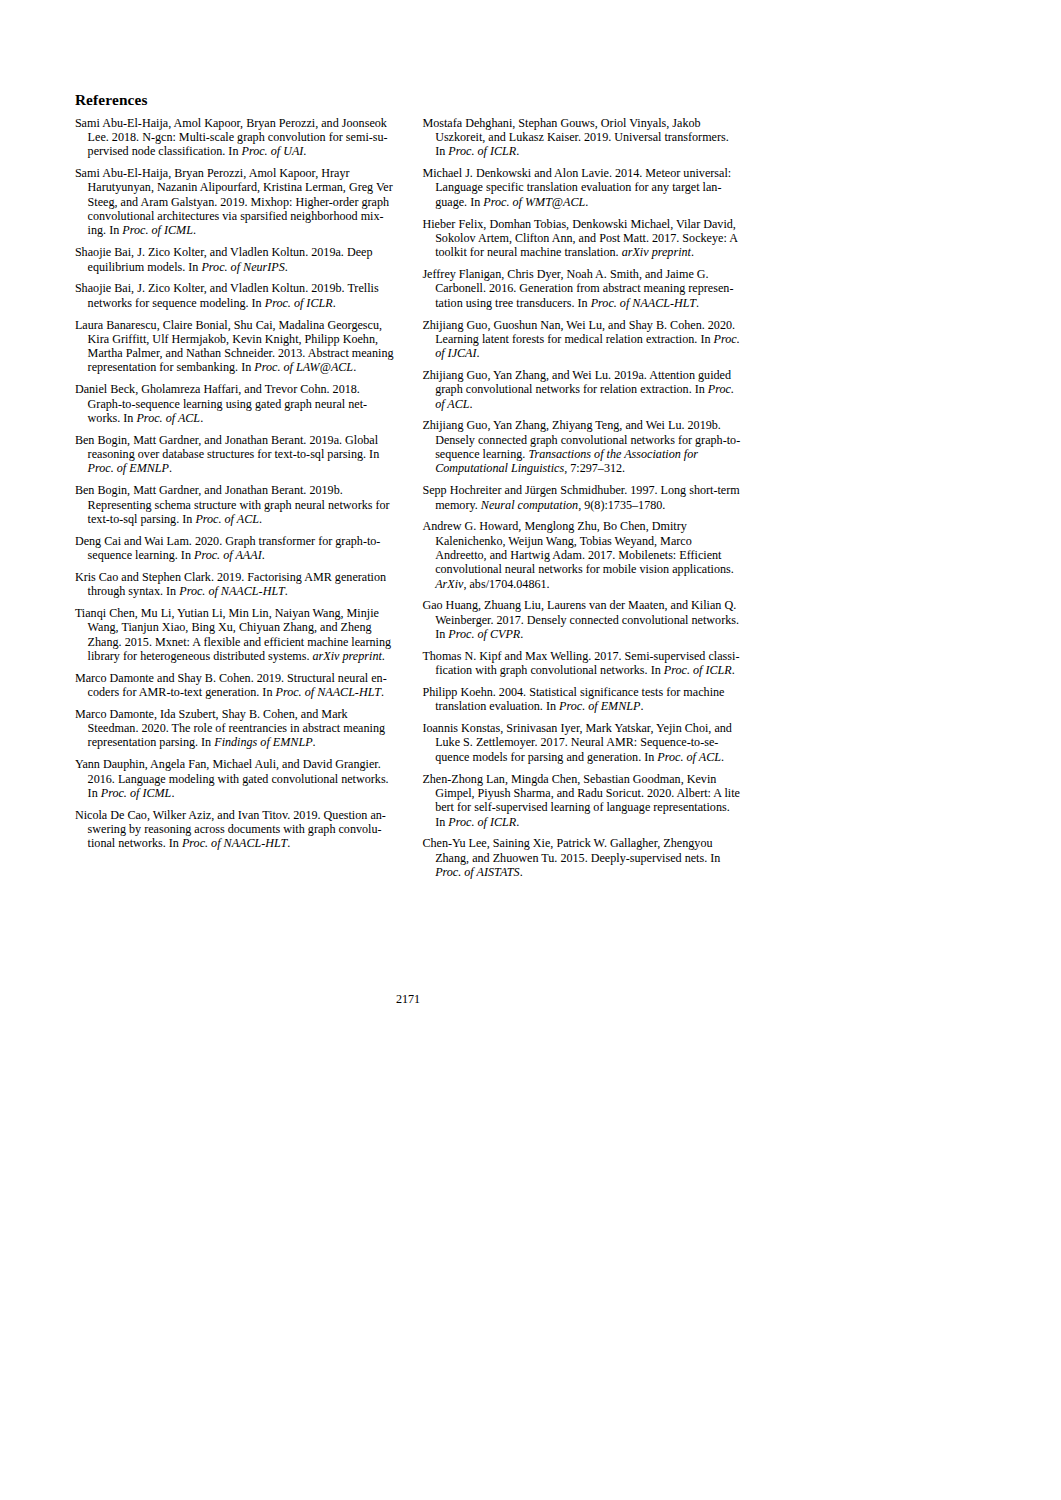References
Sami Abu-El-Haija, Amol Kapoor, Bryan Perozzi, and Joonseok Lee. 2018. N-gcn: Multi-scale graph convolution for semi-supervised node classification. In Proc. of UAI.
Sami Abu-El-Haija, Bryan Perozzi, Amol Kapoor, Hrayr Harutyunyan, Nazanin Alipourfard, Kristina Lerman, Greg Ver Steeg, and Aram Galstyan. 2019. Mixhop: Higher-order graph convolutional architectures via sparsified neighborhood mixing. In Proc. of ICML.
Shaojie Bai, J. Zico Kolter, and Vladlen Koltun. 2019a. Deep equilibrium models. In Proc. of NeurIPS.
Shaojie Bai, J. Zico Kolter, and Vladlen Koltun. 2019b. Trellis networks for sequence modeling. In Proc. of ICLR.
Laura Banarescu, Claire Bonial, Shu Cai, Madalina Georgescu, Kira Griffitt, Ulf Hermjakob, Kevin Knight, Philipp Koehn, Martha Palmer, and Nathan Schneider. 2013. Abstract meaning representation for sembanking. In Proc. of LAW@ACL.
Daniel Beck, Gholamreza Haffari, and Trevor Cohn. 2018. Graph-to-sequence learning using gated graph neural networks. In Proc. of ACL.
Ben Bogin, Matt Gardner, and Jonathan Berant. 2019a. Global reasoning over database structures for text-to-sql parsing. In Proc. of EMNLP.
Ben Bogin, Matt Gardner, and Jonathan Berant. 2019b. Representing schema structure with graph neural networks for text-to-sql parsing. In Proc. of ACL.
Deng Cai and Wai Lam. 2020. Graph transformer for graph-to-sequence learning. In Proc. of AAAI.
Kris Cao and Stephen Clark. 2019. Factorising AMR generation through syntax. In Proc. of NAACL-HLT.
Tianqi Chen, Mu Li, Yutian Li, Min Lin, Naiyan Wang, Minjie Wang, Tianjun Xiao, Bing Xu, Chiyuan Zhang, and Zheng Zhang. 2015. Mxnet: A flexible and efficient machine learning library for heterogeneous distributed systems. arXiv preprint.
Marco Damonte and Shay B. Cohen. 2019. Structural neural encoders for AMR-to-text generation. In Proc. of NAACL-HLT.
Marco Damonte, Ida Szubert, Shay B. Cohen, and Mark Steedman. 2020. The role of reentrancies in abstract meaning representation parsing. In Findings of EMNLP.
Yann Dauphin, Angela Fan, Michael Auli, and David Grangier. 2016. Language modeling with gated convolutional networks. In Proc. of ICML.
Nicola De Cao, Wilker Aziz, and Ivan Titov. 2019. Question answering by reasoning across documents with graph convolutional networks. In Proc. of NAACL-HLT.
Mostafa Dehghani, Stephan Gouws, Oriol Vinyals, Jakob Uszkoreit, and Lukasz Kaiser. 2019. Universal transformers. In Proc. of ICLR.
Michael J. Denkowski and Alon Lavie. 2014. Meteor universal: Language specific translation evaluation for any target language. In Proc. of WMT@ACL.
Hieber Felix, Domhan Tobias, Denkowski Michael, Vilar David, Sokolov Artem, Clifton Ann, and Post Matt. 2017. Sockeye: A toolkit for neural machine translation. arXiv preprint.
Jeffrey Flanigan, Chris Dyer, Noah A. Smith, and Jaime G. Carbonell. 2016. Generation from abstract meaning representation using tree transducers. In Proc. of NAACL-HLT.
Zhijiang Guo, Guoshun Nan, Wei Lu, and Shay B. Cohen. 2020. Learning latent forests for medical relation extraction. In Proc. of IJCAI.
Zhijiang Guo, Yan Zhang, and Wei Lu. 2019a. Attention guided graph convolutional networks for relation extraction. In Proc. of ACL.
Zhijiang Guo, Yan Zhang, Zhiyang Teng, and Wei Lu. 2019b. Densely connected graph convolutional networks for graph-to-sequence learning. Transactions of the Association for Computational Linguistics, 7:297–312.
Sepp Hochreiter and Jürgen Schmidhuber. 1997. Long short-term memory. Neural computation, 9(8):1735–1780.
Andrew G. Howard, Menglong Zhu, Bo Chen, Dmitry Kalenichenko, Weijun Wang, Tobias Weyand, Marco Andreetto, and Hartwig Adam. 2017. Mobilenets: Efficient convolutional neural networks for mobile vision applications. ArXiv, abs/1704.04861.
Gao Huang, Zhuang Liu, Laurens van der Maaten, and Kilian Q. Weinberger. 2017. Densely connected convolutional networks. In Proc. of CVPR.
Thomas N. Kipf and Max Welling. 2017. Semi-supervised classification with graph convolutional networks. In Proc. of ICLR.
Philipp Koehn. 2004. Statistical significance tests for machine translation evaluation. In Proc. of EMNLP.
Ioannis Konstas, Srinivasan Iyer, Mark Yatskar, Yejin Choi, and Luke S. Zettlemoyer. 2017. Neural AMR: Sequence-to-sequence models for parsing and generation. In Proc. of ACL.
Zhen-Zhong Lan, Mingda Chen, Sebastian Goodman, Kevin Gimpel, Piyush Sharma, and Radu Soricut. 2020. Albert: A lite bert for self-supervised learning of language representations. In Proc. of ICLR.
Chen-Yu Lee, Saining Xie, Patrick W. Gallagher, Zhengyou Zhang, and Zhuowen Tu. 2015. Deeply-supervised nets. In Proc. of AISTATS.
2171